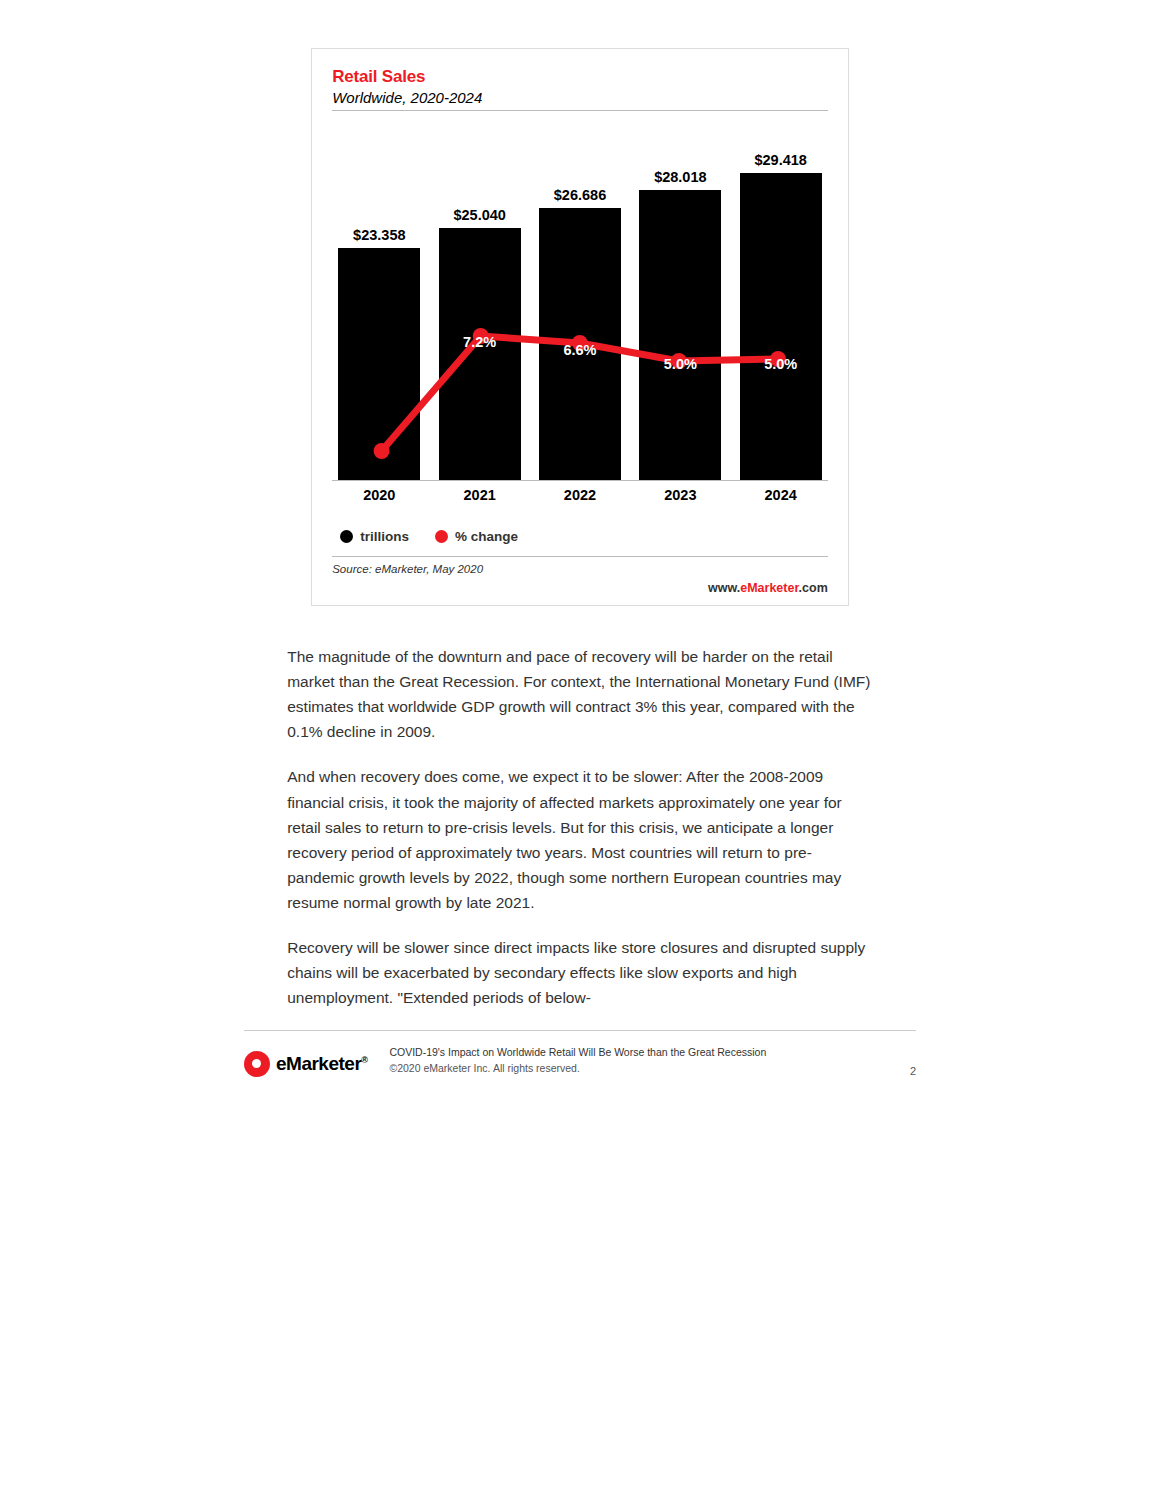Retail Sales
Worldwide, 2020-2024
$23.358
-5.7%
$25.040
7.2%
$26.686
6.6%
$28.018
5.0%
$29.418
5.0%
2020 2021 2022 2023 2024
trillions
% change
Source: eMarketer, May 2020
www.eMarketer.com
The magnitude of the downturn and pace of recovery will be harder on the retail market than the Great Recession. For context, the International Monetary Fund (IMF) estimates that worldwide GDP growth will contract 3% this year, compared with the 0.1% decline in 2009.
And when recovery does come, we expect it to be slower: After the 2008-2009 financial crisis, it took the majority of affected markets approximately one year for retail sales to return to pre-crisis levels. But for this crisis, we anticipate a longer recovery period of approximately two years. Most countries will return to pre-pandemic growth levels by 2022, though some northern European countries may resume normal growth by late 2021.
Recovery will be slower since direct impacts like store closures and disrupted supply chains will be exacerbated by secondary effects like slow exports and high unemployment. "Extended periods of below-
eMarketer®
COVID-19's Impact on Worldwide Retail Will Be Worse than the Great Recession
©2020 eMarketer Inc. All rights reserved.
2